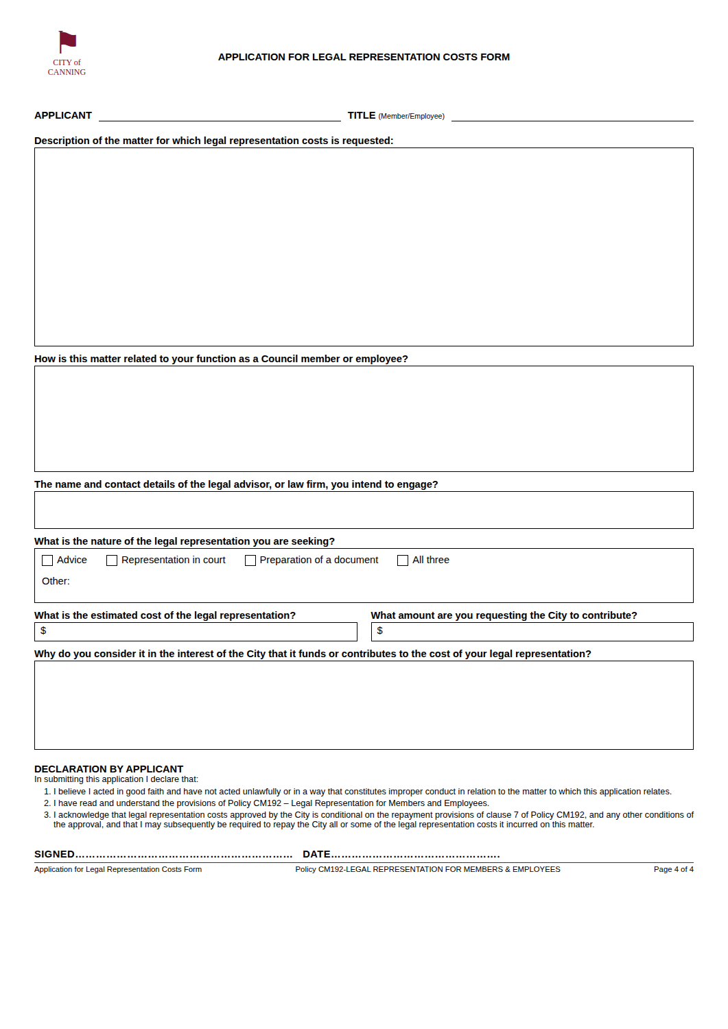⚑
CITY of CANNING
APPLICATION FOR LEGAL REPRESENTATION COSTS FORM
APPLICANT TITLE (Member/Employee)
Description of the matter for which legal representation costs is requested:
How is this matter related to your function as a Council member or employee?
The name and contact details of the legal advisor, or law firm, you intend to engage?
What is the nature of the legal representation you are seeking?
Advice Representation in court Preparation of a document All three
Other:
What is the estimated cost of the legal representation?
$
What amount are you requesting the City to contribute?
$
Why do you consider it in the interest of the City that it funds or contributes to the cost of your legal representation?
DECLARATION BY APPLICANT
In submitting this application I declare that:
I believe I acted in good faith and have not acted unlawfully or in a way that constitutes improper conduct in relation to the matter to which this application relates.
I have read and understand the provisions of Policy CM192 – Legal Representation for Members and Employees.
I acknowledge that legal representation costs approved by the City is conditional on the repayment provisions of clause 7 of Policy CM192, and any other conditions of the approval, and that I may subsequently be required to repay the City all or some of the legal representation costs it incurred on this matter.
SIGNED……………………………………………………… DATE………………………………………….
Application for Legal Representation Costs Form
Policy CM192-LEGAL REPRESENTATION FOR MEMBERS & EMPLOYEES
Page 4 of 4